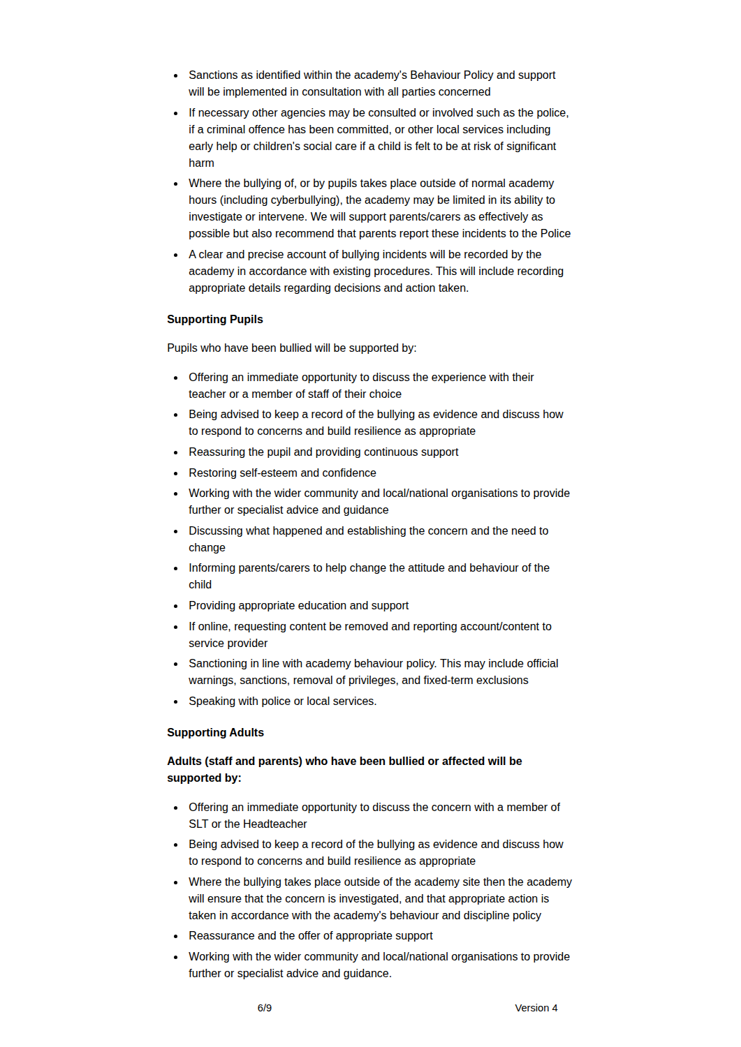Sanctions as identified within the academy's Behaviour Policy and support will be implemented in consultation with all parties concerned
If necessary other agencies may be consulted or involved such as the police, if a criminal offence has been committed, or other local services including early help or children's social care if a child is felt to be at risk of significant harm
Where the bullying of, or by pupils takes place outside of normal academy hours (including cyberbullying), the academy may be limited in its ability to investigate or intervene. We will support parents/carers as effectively as possible but also recommend that parents report these incidents to the Police
A clear and precise account of bullying incidents will be recorded by the academy in accordance with existing procedures. This will include recording appropriate details regarding decisions and action taken.
Supporting Pupils
Pupils who have been bullied will be supported by:
Offering an immediate opportunity to discuss the experience with their teacher or a member of staff of their choice
Being advised to keep a record of the bullying as evidence and discuss how to respond to concerns and build resilience as appropriate
Reassuring the pupil and providing continuous support
Restoring self-esteem and confidence
Working with the wider community and local/national organisations to provide further or specialist advice and guidance
Discussing what happened and establishing the concern and the need to change
Informing parents/carers to help change the attitude and behaviour of the child
Providing appropriate education and support
If online, requesting content be removed and reporting account/content to service provider
Sanctioning in line with academy behaviour policy. This may include official warnings, sanctions, removal of privileges, and fixed-term exclusions
Speaking with police or local services.
Supporting Adults
Adults (staff and parents) who have been bullied or affected will be supported by:
Offering an immediate opportunity to discuss the concern with a member of SLT or the Headteacher
Being advised to keep a record of the bullying as evidence and discuss how to respond to concerns and build resilience as appropriate
Where the bullying takes place outside of the academy site then the academy will ensure that the concern is investigated, and that appropriate action is taken in accordance with the academy's behaviour and discipline policy
Reassurance and the offer of appropriate support
Working with the wider community and local/national organisations to provide further or specialist advice and guidance.
6/9 Version 4